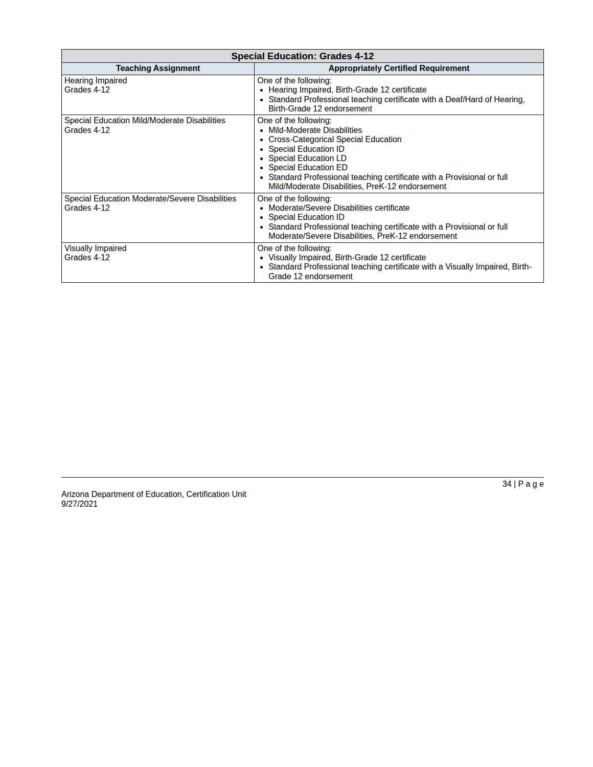| Special Education: Grades 4-12 |
| --- |
| Teaching Assignment | Appropriately Certified Requirement |
| Hearing Impaired Grades 4-12 | One of the following: Hearing Impaired, Birth-Grade 12 certificate Standard Professional teaching certificate with a Deaf/Hard of Hearing, Birth-Grade 12 endorsement |
| Special Education Mild/Moderate Disabilities Grades 4-12 | One of the following: Mild-Moderate Disabilities Cross-Categorical Special Education Special Education ID Special Education LD Special Education ED Standard Professional teaching certificate with a Provisional or full Mild/Moderate Disabilities, PreK-12 endorsement |
| Special Education Moderate/Severe Disabilities Grades 4-12 | One of the following: Moderate/Severe Disabilities certificate Special Education ID Standard Professional teaching certificate with a Provisional or full Moderate/Severe Disabilities, PreK-12 endorsement |
| Visually Impaired Grades 4-12 | One of the following: Visually Impaired, Birth-Grade 12 certificate Standard Professional teaching certificate with a Visually Impaired, Birth-Grade 12 endorsement |
34 | P a g e
Arizona Department of Education, Certification Unit
9/27/2021